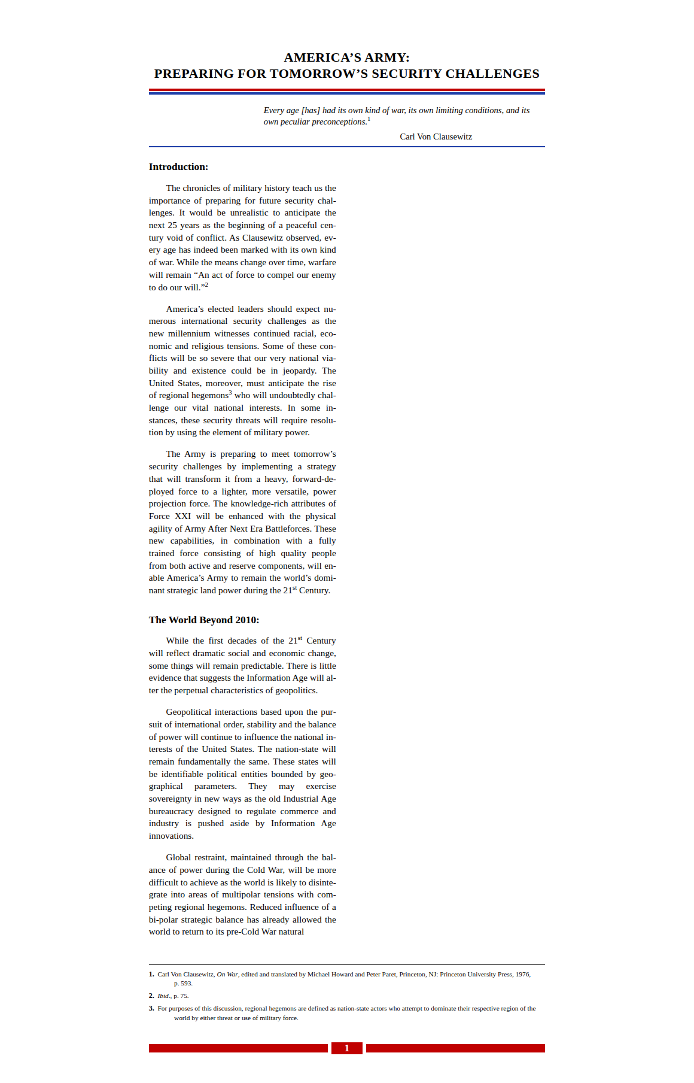AMERICA’S ARMY:
PREPARING FOR TOMORROW’S SECURITY CHALLENGES
Every age [has] had its own kind of war, its own limiting conditions, and its own peculiar preconceptions.1 Carl Von Clausewitz
Introduction:
The chronicles of military history teach us the importance of preparing for future security challenges. It would be unrealistic to anticipate the next 25 years as the beginning of a peaceful century void of conflict. As Clausewitz observed, every age has indeed been marked with its own kind of war. While the means change over time, warfare will remain “An act of force to compel our enemy to do our will.”2
America’s elected leaders should expect numerous international security challenges as the new millennium witnesses continued racial, economic and religious tensions. Some of these conflicts will be so severe that our very national viability and existence could be in jeopardy. The United States, moreover, must anticipate the rise of regional hegemons3 who will undoubtedly challenge our vital national interests. In some instances, these security threats will require resolution by using the element of military power.
The Army is preparing to meet tomorrow’s security challenges by implementing a strategy that will transform it from a heavy, forward-deployed force to a lighter, more versatile, power projection force. The knowledge-rich attributes of Force XXI will be enhanced with the physical agility of Army After Next Era Battleforces. These new capabilities, in combination with a fully trained force consisting of high quality people from both active and reserve components, will enable America’s Army to remain the world’s dominant strategic land power during the 21st Century.
The World Beyond 2010:
While the first decades of the 21st Century will reflect dramatic social and economic change, some things will remain predictable. There is little evidence that suggests the Information Age will alter the perpetual characteristics of geopolitics.
Geopolitical interactions based upon the pursuit of international order, stability and the balance of power will continue to influence the national interests of the United States. The nation-state will remain fundamentally the same. These states will be identifiable political entities bounded by geographical parameters. They may exercise sovereignty in new ways as the old Industrial Age bureaucracy designed to regulate commerce and industry is pushed aside by Information Age innovations.
Global restraint, maintained through the balance of power during the Cold War, will be more difficult to achieve as the world is likely to disintegrate into areas of multipolar tensions with competing regional hegemons. Reduced influence of a bi-polar strategic balance has already allowed the world to return to its pre-Cold War natural
1. Carl Von Clausewitz, On War, edited and translated by Michael Howard and Peter Paret, Princeton, NJ: Princeton University Press, 1976, p. 593.
2. Ibid., p. 75.
3. For purposes of this discussion, regional hegemons are defined as nation-state actors who attempt to dominate their respective region of the world by either threat or use of military force.
1